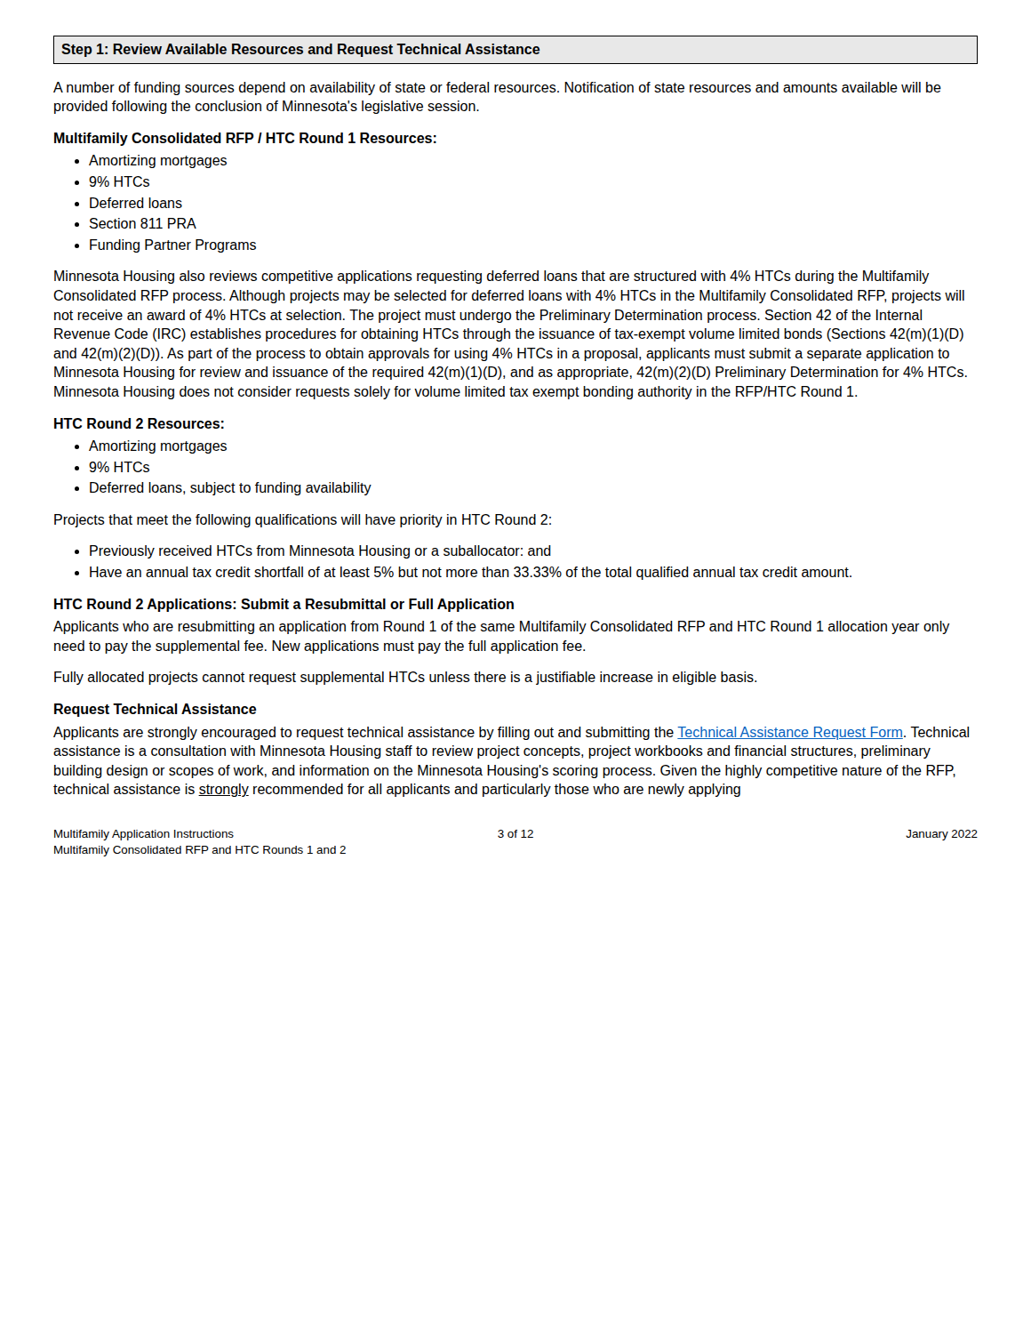Step 1: Review Available Resources and Request Technical Assistance
A number of funding sources depend on availability of state or federal resources. Notification of state resources and amounts available will be provided following the conclusion of Minnesota's legislative session.
Multifamily Consolidated RFP / HTC Round 1 Resources:
Amortizing mortgages
9% HTCs
Deferred loans
Section 811 PRA
Funding Partner Programs
Minnesota Housing also reviews competitive applications requesting deferred loans that are structured with 4% HTCs during the Multifamily Consolidated RFP process. Although projects may be selected for deferred loans with 4% HTCs in the Multifamily Consolidated RFP, projects will not receive an award of 4% HTCs at selection. The project must undergo the Preliminary Determination process. Section 42 of the Internal Revenue Code (IRC) establishes procedures for obtaining HTCs through the issuance of tax-exempt volume limited bonds (Sections 42(m)(1)(D) and 42(m)(2)(D)). As part of the process to obtain approvals for using 4% HTCs in a proposal, applicants must submit a separate application to Minnesota Housing for review and issuance of the required 42(m)(1)(D), and as appropriate, 42(m)(2)(D) Preliminary Determination for 4% HTCs. Minnesota Housing does not consider requests solely for volume limited tax exempt bonding authority in the RFP/HTC Round 1.
HTC Round 2 Resources:
Amortizing mortgages
9% HTCs
Deferred loans, subject to funding availability
Projects that meet the following qualifications will have priority in HTC Round 2:
Previously received HTCs from Minnesota Housing or a suballocator: and
Have an annual tax credit shortfall of at least 5% but not more than 33.33% of the total qualified annual tax credit amount.
HTC Round 2 Applications: Submit a Resubmittal or Full Application
Applicants who are resubmitting an application from Round 1 of the same Multifamily Consolidated RFP and HTC Round 1 allocation year only need to pay the supplemental fee. New applications must pay the full application fee.
Fully allocated projects cannot request supplemental HTCs unless there is a justifiable increase in eligible basis.
Request Technical Assistance
Applicants are strongly encouraged to request technical assistance by filling out and submitting the Technical Assistance Request Form. Technical assistance is a consultation with Minnesota Housing staff to review project concepts, project workbooks and financial structures, preliminary building design or scopes of work, and information on the Minnesota Housing's scoring process. Given the highly competitive nature of the RFP, technical assistance is strongly recommended for all applicants and particularly those who are newly applying
Multifamily Application Instructions
Multifamily Consolidated RFP and HTC Rounds 1 and 2
3 of 12
January 2022